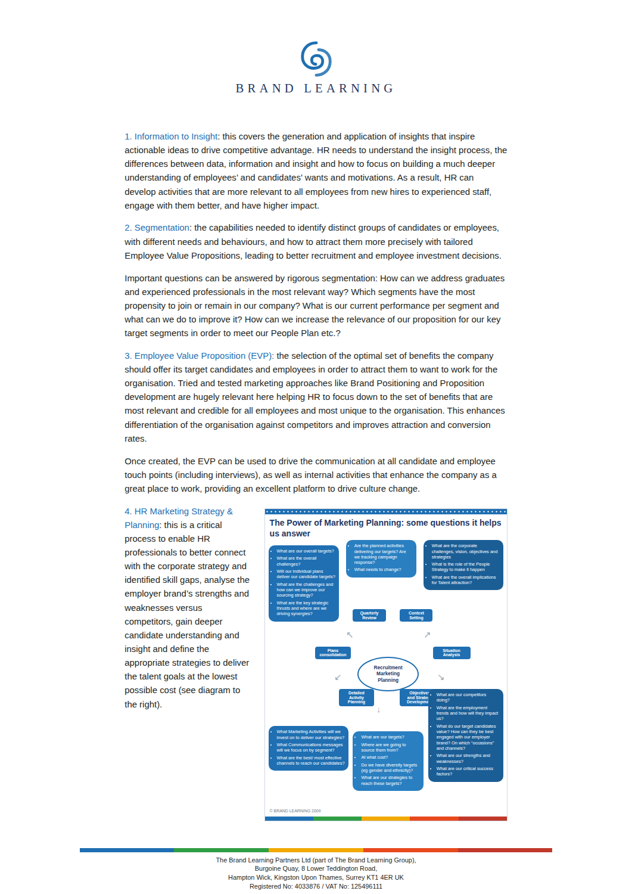BRAND LEARNING
1. Information to Insight: this covers the generation and application of insights that inspire actionable ideas to drive competitive advantage. HR needs to understand the insight process, the differences between data, information and insight and how to focus on building a much deeper understanding of employees’ and candidates’ wants and motivations. As a result, HR can develop activities that are more relevant to all employees from new hires to experienced staff, engage with them better, and have higher impact.
2. Segmentation: the capabilities needed to identify distinct groups of candidates or employees, with different needs and behaviours, and how to attract them more precisely with tailored Employee Value Propositions, leading to better recruitment and employee investment decisions.
Important questions can be answered by rigorous segmentation: How can we address graduates and experienced professionals in the most relevant way? Which segments have the most propensity to join or remain in our company? What is our current performance per segment and what can we do to improve it? How can we increase the relevance of our proposition for our key target segments in order to meet our People Plan etc.?
3. Employee Value Proposition (EVP): the selection of the optimal set of benefits the company should offer its target candidates and employees in order to attract them to want to work for the organisation. Tried and tested marketing approaches like Brand Positioning and Proposition development are hugely relevant here helping HR to focus down to the set of benefits that are most relevant and credible for all employees and most unique to the organisation. This enhances differentiation of the organisation against competitors and improves attraction and conversion rates.
Once created, the EVP can be used to drive the communication at all candidate and employee touch points (including interviews), as well as internal activities that enhance the company as a great place to work, providing an excellent platform to drive culture change.
The Power of Marketing Planning: some questions it helps us answer
What are our overall targets?
What are the overall challenges?
Will our individual plans deliver our candidate targets?
What are the challenges and how can we improve our sourcing strategy?
What are the key strategic thrusts and where are we driving synergies?
Are the planned activities delivering our targets? Are we tracking campaign response?
What needs to change?
What are the corporate challenges, vision, objectives and strategies
What is the role of the People Strategy to make it happen
What are the overall implications for Talent attraction?
Quarterly
Review
Context
Setting
Plans
consolidation
Situation
Analysis
Detailed
Activity
Planning
Objectives
and Strategy
Development
Recruitment
Marketing
Planning
↖
↗
↙
↘
↓
What Marketing Activities will we invest on to deliver our strategies?
What Communications messages will we focus on by segment?
What are the best/ most effective channels to reach our candidates?
What are our targets?
Where are we going to source them from?
At what cost?
Do we have diversity targets (eg gender and ethnicity)?
What are our strategies to reach these targets?
What are our competitors doing?
What are the employment trends and how will they impact us?
What do our target candidates value? How can they be best engaged with our employer brand? On which “occasions” and channels?
What are our strengths and weaknesses?
What are our critical success factors?
© BRAND LEARNING 2009
4. HR Marketing Strategy & Planning: this is a critical process to enable HR professionals to better connect with the corporate strategy and identified skill gaps, analyse the employer brand’s strengths and weaknesses versus competitors, gain deeper candidate understanding and insight and define the appropriate strategies to deliver the talent goals at the lowest possible cost (see diagram to the right).
The Brand Learning Partners Ltd (part of The Brand Learning Group),
Burgoine Quay, 8 Lower Teddington Road,
Hampton Wick, Kingston Upon Thames, Surrey KT1 4ER UK
Registered No: 4033876 / VAT No: 125496111